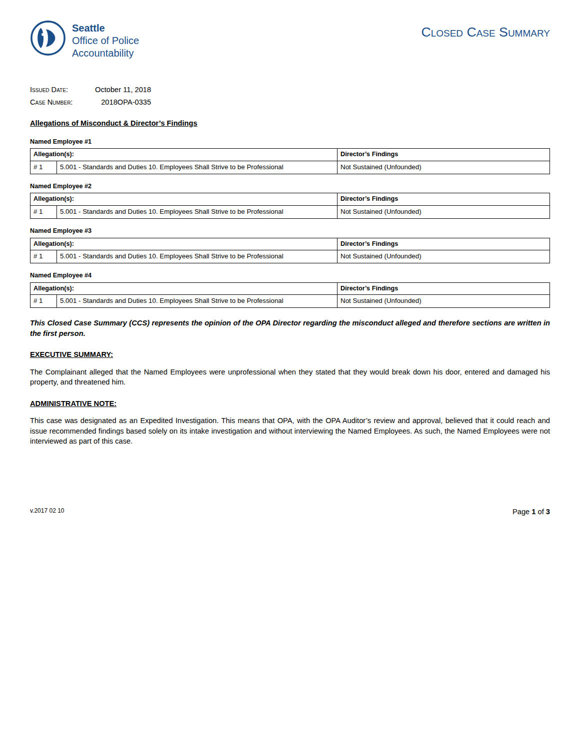Seattle
Office of Police
Accountability
Closed Case Summary
Issued Date: October 11, 2018
Case Number: 2018OPA-0335
Allegations of Misconduct & Director’s Findings
Named Employee #1
| Allegation(s): | Director’s Findings |
| --- | --- |
| # 1 | 5.001 - Standards and Duties 10. Employees Shall Strive to be Professional | Not Sustained (Unfounded) |
Named Employee #2
| Allegation(s): | Director’s Findings |
| --- | --- |
| # 1 | 5.001 - Standards and Duties 10. Employees Shall Strive to be Professional | Not Sustained (Unfounded) |
Named Employee #3
| Allegation(s): | Director’s Findings |
| --- | --- |
| # 1 | 5.001 - Standards and Duties 10. Employees Shall Strive to be Professional | Not Sustained (Unfounded) |
Named Employee #4
| Allegation(s): | Director’s Findings |
| --- | --- |
| # 1 | 5.001 - Standards and Duties 10. Employees Shall Strive to be Professional | Not Sustained (Unfounded) |
This Closed Case Summary (CCS) represents the opinion of the OPA Director regarding the misconduct alleged and therefore sections are written in the first person.
EXECUTIVE SUMMARY:
The Complainant alleged that the Named Employees were unprofessional when they stated that they would break down his door, entered and damaged his property, and threatened him.
ADMINISTRATIVE NOTE:
This case was designated as an Expedited Investigation. This means that OPA, with the OPA Auditor’s review and approval, believed that it could reach and issue recommended findings based solely on its intake investigation and without interviewing the Named Employees. As such, the Named Employees were not interviewed as part of this case.
v.2017 02 10
Page 1 of 3